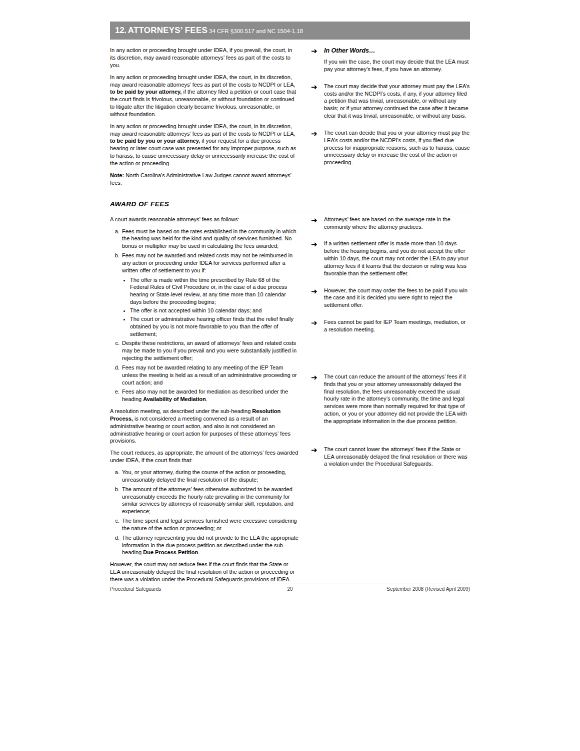12. ATTORNEYS’ FEES 34 CFR §300.517 and NC 1504-1.18
In any action or proceeding brought under IDEA, if you prevail, the court, in its discretion, may award reasonable attorneys’ fees as part of the costs to you.
In any action or proceeding brought under IDEA, the court, in its discretion, may award reasonable attorneys’ fees as part of the costs to NCDPI or LEA, to be paid by your attorney, if the attorney filed a petition or court case that the court finds is frivolous, unreasonable, or without foundation or continued to litigate after the litigation clearly became frivolous, unreasonable, or without foundation.
In any action or proceeding brought under IDEA, the court, in its discretion, may award reasonable attorneys’ fees as part of the costs to NCDPI or LEA, to be paid by you or your attorney, if your request for a due process hearing or later court case was presented for any improper purpose, such as to harass, to cause unnecessary delay or unnecessarily increase the cost of the action or proceeding.
Note: North Carolina’s Administrative Law Judges cannot award attorneys’ fees.
➔
In Other Words…
If you win the case, the court may decide that the LEA must pay your attorney’s fees, if you have an attorney.
➔
The court may decide that your attorney must pay the LEA’s costs and/or the NCDPI’s costs, if any, if your attorney filed a petition that was trivial, unreasonable, or without any basis; or if your attorney continued the case after it became clear that it was trivial, unreasonable, or without any basis.
➔
The court can decide that you or your attorney must pay the LEA’s costs and/or the NCDPI’s costs, if you filed due process for inappropriate reasons, such as to harass, cause unnecessary delay or increase the cost of the action or proceeding.
AWARD OF FEES
A court awards reasonable attorneys’ fees as follows:
Fees must be based on the rates established in the community in which the hearing was held for the kind and quality of services furnished. No bonus or multiplier may be used in calculating the fees awarded;
Fees may not be awarded and related costs may not be reimbursed in any action or proceeding under IDEA for services performed after a written offer of settlement to you if:
The offer is made within the time prescribed by Rule 68 of the Federal Rules of Civil Procedure or, in the case of a due process hearing or State-level review, at any time more than 10 calendar days before the proceeding begins;
The offer is not accepted within 10 calendar days; and
The court or administrative hearing officer finds that the relief finally obtained by you is not more favorable to you than the offer of settlement;
Despite these restrictions, an award of attorneys’ fees and related costs may be made to you if you prevail and you were substantially justified in rejecting the settlement offer;
Fees may not be awarded relating to any meeting of the IEP Team unless the meeting is held as a result of an administrative proceeding or court action; and
Fees also may not be awarded for mediation as described under the heading Availability of Mediation.
A resolution meeting, as described under the sub-heading Resolution Process, is not considered a meeting convened as a result of an administrative hearing or court action, and also is not considered an administrative hearing or court action for purposes of these attorneys’ fees provisions.
The court reduces, as appropriate, the amount of the attorneys’ fees awarded under IDEA, if the court finds that:
You, or your attorney, during the course of the action or proceeding, unreasonably delayed the final resolution of the dispute;
The amount of the attorneys’ fees otherwise authorized to be awarded unreasonably exceeds the hourly rate prevailing in the community for similar services by attorneys of reasonably similar skill, reputation, and experience;
The time spent and legal services furnished were excessive considering the nature of the action or proceeding; or
The attorney representing you did not provide to the LEA the appropriate information in the due process petition as described under the sub-heading Due Process Petition.
However, the court may not reduce fees if the court finds that the State or LEA unreasonably delayed the final resolution of the action or proceeding or there was a violation under the Procedural Safeguards provisions of IDEA.
➔
Attorneys’ fees are based on the average rate in the community where the attorney practices.
➔
If a written settlement offer is made more than 10 days before the hearing begins, and you do not accept the offer within 10 days, the court may not order the LEA to pay your attorney fees if it learns that the decision or ruling was less favorable than the settlement offer.
➔
However, the court may order the fees to be paid if you win the case and it is decided you were right to reject the settlement offer.
➔
Fees cannot be paid for IEP Team meetings, mediation, or a resolution meeting.
➔
The court can reduce the amount of the attorneys’ fees if it finds that you or your attorney unreasonably delayed the final resolution, the fees unreasonably exceed the usual hourly rate in the attorney’s community, the time and legal services were more than normally required for that type of action, or you or your attorney did not provide the LEA with the appropriate information in the due process petition.
➔
The court cannot lower the attorneys’ fees if the State or LEA unreasonably delayed the final resolution or there was a violation under the Procedural Safeguards.
Procedural Safeguards
20
September 2008 (Revised April 2009)